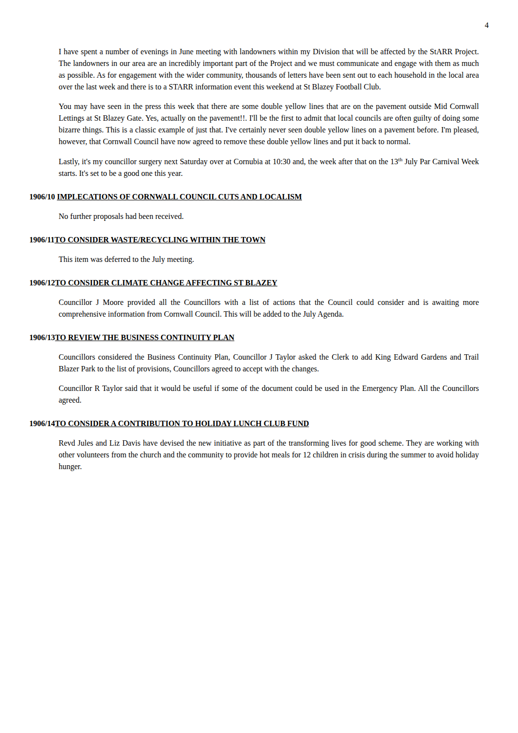4
I have spent a number of evenings in June meeting with landowners within my Division that will be affected by the StARR Project. The landowners in our area are an incredibly important part of the Project and we must communicate and engage with them as much as possible. As for engagement with the wider community, thousands of letters have been sent out to each household in the local area over the last week and there is to a STARR information event this weekend at St Blazey Football Club.
You may have seen in the press this week that there are some double yellow lines that are on the pavement outside Mid Cornwall Lettings at St Blazey Gate. Yes, actually on the pavement!!. I'll be the first to admit that local councils are often guilty of doing some bizarre things. This is a classic example of just that. I've certainly never seen double yellow lines on a pavement before. I'm pleased, however, that Cornwall Council have now agreed to remove these double yellow lines and put it back to normal.
Lastly, it's my councillor surgery next Saturday over at Cornubia at 10:30 and, the week after that on the 13th July Par Carnival Week starts. It's set to be a good one this year.
1906/10 IMPLECATIONS OF CORNWALL COUNCIL CUTS AND LOCALISM
No further proposals had been received.
1906/11 TO CONSIDER WASTE/RECYCLING WITHIN THE TOWN
This item was deferred to the July meeting.
1906/12 TO CONSIDER CLIMATE CHANGE AFFECTING ST BLAZEY
Councillor J Moore provided all the Councillors with a list of actions that the Council could consider and is awaiting more comprehensive information from Cornwall Council. This will be added to the July Agenda.
1906/13 TO REVIEW THE BUSINESS CONTINUITY PLAN
Councillors considered the Business Continuity Plan, Councillor J Taylor asked the Clerk to add King Edward Gardens and Trail Blazer Park to the list of provisions, Councillors agreed to accept with the changes.
Councillor R Taylor said that it would be useful if some of the document could be used in the Emergency Plan. All the Councillors agreed.
1906/14 TO CONSIDER A CONTRIBUTION TO HOLIDAY LUNCH CLUB FUND
Revd Jules and Liz Davis have devised the new initiative as part of the transforming lives for good scheme. They are working with other volunteers from the church and the community to provide hot meals for 12 children in crisis during the summer to avoid holiday hunger.